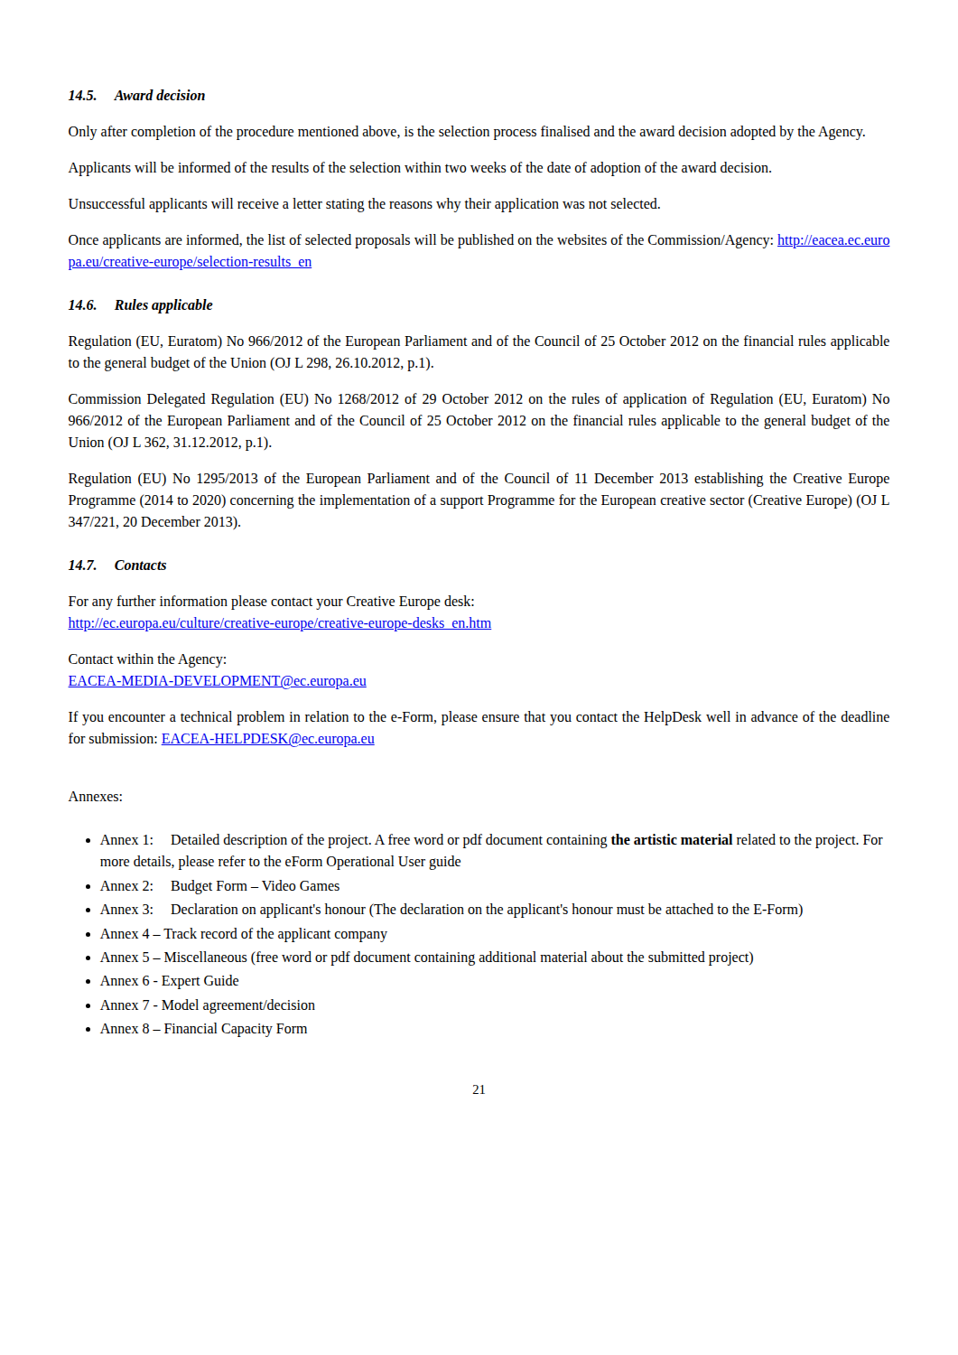14.5. Award decision
Only after completion of the procedure mentioned above, is the selection process finalised and the award decision adopted by the Agency.
Applicants will be informed of the results of the selection within two weeks of the date of adoption of the award decision.
Unsuccessful applicants will receive a letter stating the reasons why their application was not selected.
Once applicants are informed, the list of selected proposals will be published on the websites of the Commission/Agency: http://eacea.ec.europa.eu/creative-europe/selection-results_en
14.6. Rules applicable
Regulation (EU, Euratom) No 966/2012 of the European Parliament and of the Council of 25 October 2012 on the financial rules applicable to the general budget of the Union (OJ L 298, 26.10.2012, p.1).
Commission Delegated Regulation (EU) No 1268/2012 of 29 October 2012 on the rules of application of Regulation (EU, Euratom) No 966/2012 of the European Parliament and of the Council of 25 October 2012 on the financial rules applicable to the general budget of the Union (OJ L 362, 31.12.2012, p.1).
Regulation (EU) No 1295/2013 of the European Parliament and of the Council of 11 December 2013 establishing the Creative Europe Programme (2014 to 2020) concerning the implementation of a support Programme for the European creative sector (Creative Europe) (OJ L 347/221, 20 December 2013).
14.7. Contacts
For any further information please contact your Creative Europe desk:
http://ec.europa.eu/culture/creative-europe/creative-europe-desks_en.htm
Contact within the Agency:
EACEA-MEDIA-DEVELOPMENT@ec.europa.eu
If you encounter a technical problem in relation to the e-Form, please ensure that you contact the HelpDesk well in advance of the deadline for submission: EACEA-HELPDESK@ec.europa.eu
Annexes:
Annex 1: Detailed description of the project. A free word or pdf document containing the artistic material related to the project. For more details, please refer to the eForm Operational User guide
Annex 2: Budget Form – Video Games
Annex 3: Declaration on applicant's honour (The declaration on the applicant's honour must be attached to the E-Form)
Annex 4 – Track record of the applicant company
Annex 5 – Miscellaneous (free word or pdf document containing additional material about the submitted project)
Annex 6 - Expert Guide
Annex 7 - Model agreement/decision
Annex 8 – Financial Capacity Form
21